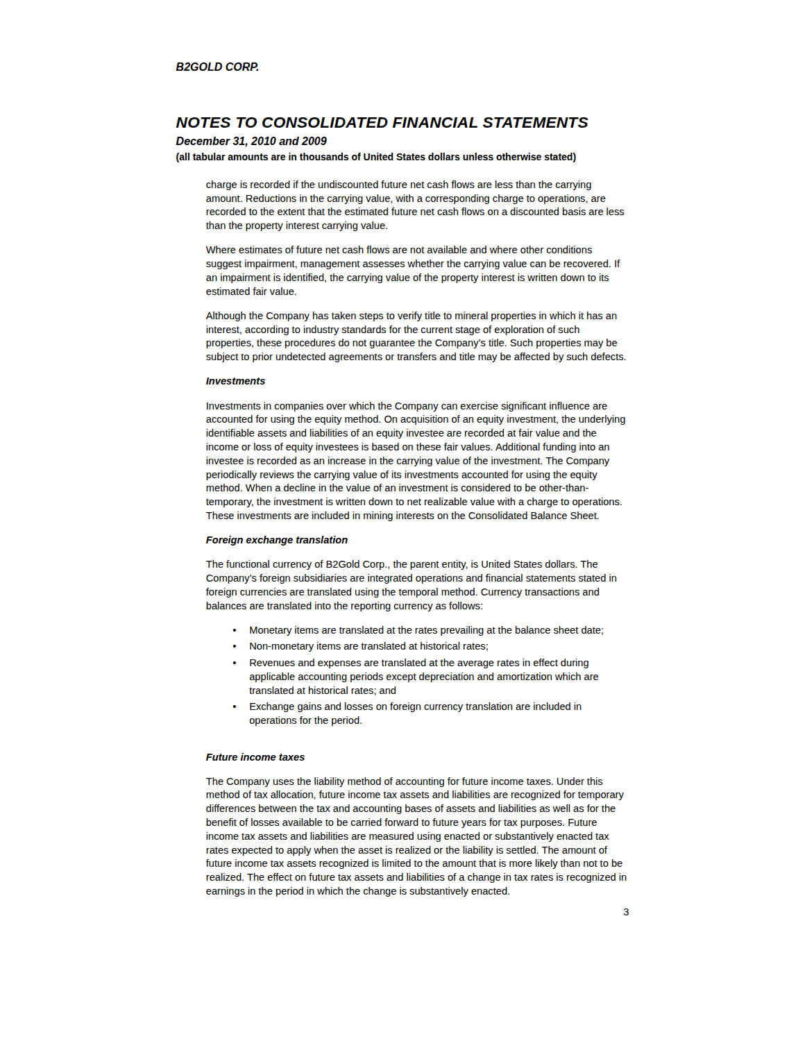B2GOLD CORP.
NOTES TO CONSOLIDATED FINANCIAL STATEMENTS
December 31, 2010 and 2009
(all tabular amounts are in thousands of United States dollars unless otherwise stated)
charge is recorded if the undiscounted future net cash flows are less than the carrying amount. Reductions in the carrying value, with a corresponding charge to operations, are recorded to the extent that the estimated future net cash flows on a discounted basis are less than the property interest carrying value.
Where estimates of future net cash flows are not available and where other conditions suggest impairment, management assesses whether the carrying value can be recovered. If an impairment is identified, the carrying value of the property interest is written down to its estimated fair value.
Although the Company has taken steps to verify title to mineral properties in which it has an interest, according to industry standards for the current stage of exploration of such properties, these procedures do not guarantee the Company’s title. Such properties may be subject to prior undetected agreements or transfers and title may be affected by such defects.
Investments
Investments in companies over which the Company can exercise significant influence are accounted for using the equity method. On acquisition of an equity investment, the underlying identifiable assets and liabilities of an equity investee are recorded at fair value and the income or loss of equity investees is based on these fair values. Additional funding into an investee is recorded as an increase in the carrying value of the investment. The Company periodically reviews the carrying value of its investments accounted for using the equity method. When a decline in the value of an investment is considered to be other-than-temporary, the investment is written down to net realizable value with a charge to operations. These investments are included in mining interests on the Consolidated Balance Sheet.
Foreign exchange translation
The functional currency of B2Gold Corp., the parent entity, is United States dollars. The Company’s foreign subsidiaries are integrated operations and financial statements stated in foreign currencies are translated using the temporal method. Currency transactions and balances are translated into the reporting currency as follows:
Monetary items are translated at the rates prevailing at the balance sheet date;
Non-monetary items are translated at historical rates;
Revenues and expenses are translated at the average rates in effect during applicable accounting periods except depreciation and amortization which are translated at historical rates; and
Exchange gains and losses on foreign currency translation are included in operations for the period.
Future income taxes
The Company uses the liability method of accounting for future income taxes. Under this method of tax allocation, future income tax assets and liabilities are recognized for temporary differences between the tax and accounting bases of assets and liabilities as well as for the benefit of losses available to be carried forward to future years for tax purposes. Future income tax assets and liabilities are measured using enacted or substantively enacted tax rates expected to apply when the asset is realized or the liability is settled. The amount of future income tax assets recognized is limited to the amount that is more likely than not to be realized. The effect on future tax assets and liabilities of a change in tax rates is recognized in earnings in the period in which the change is substantively enacted.
3